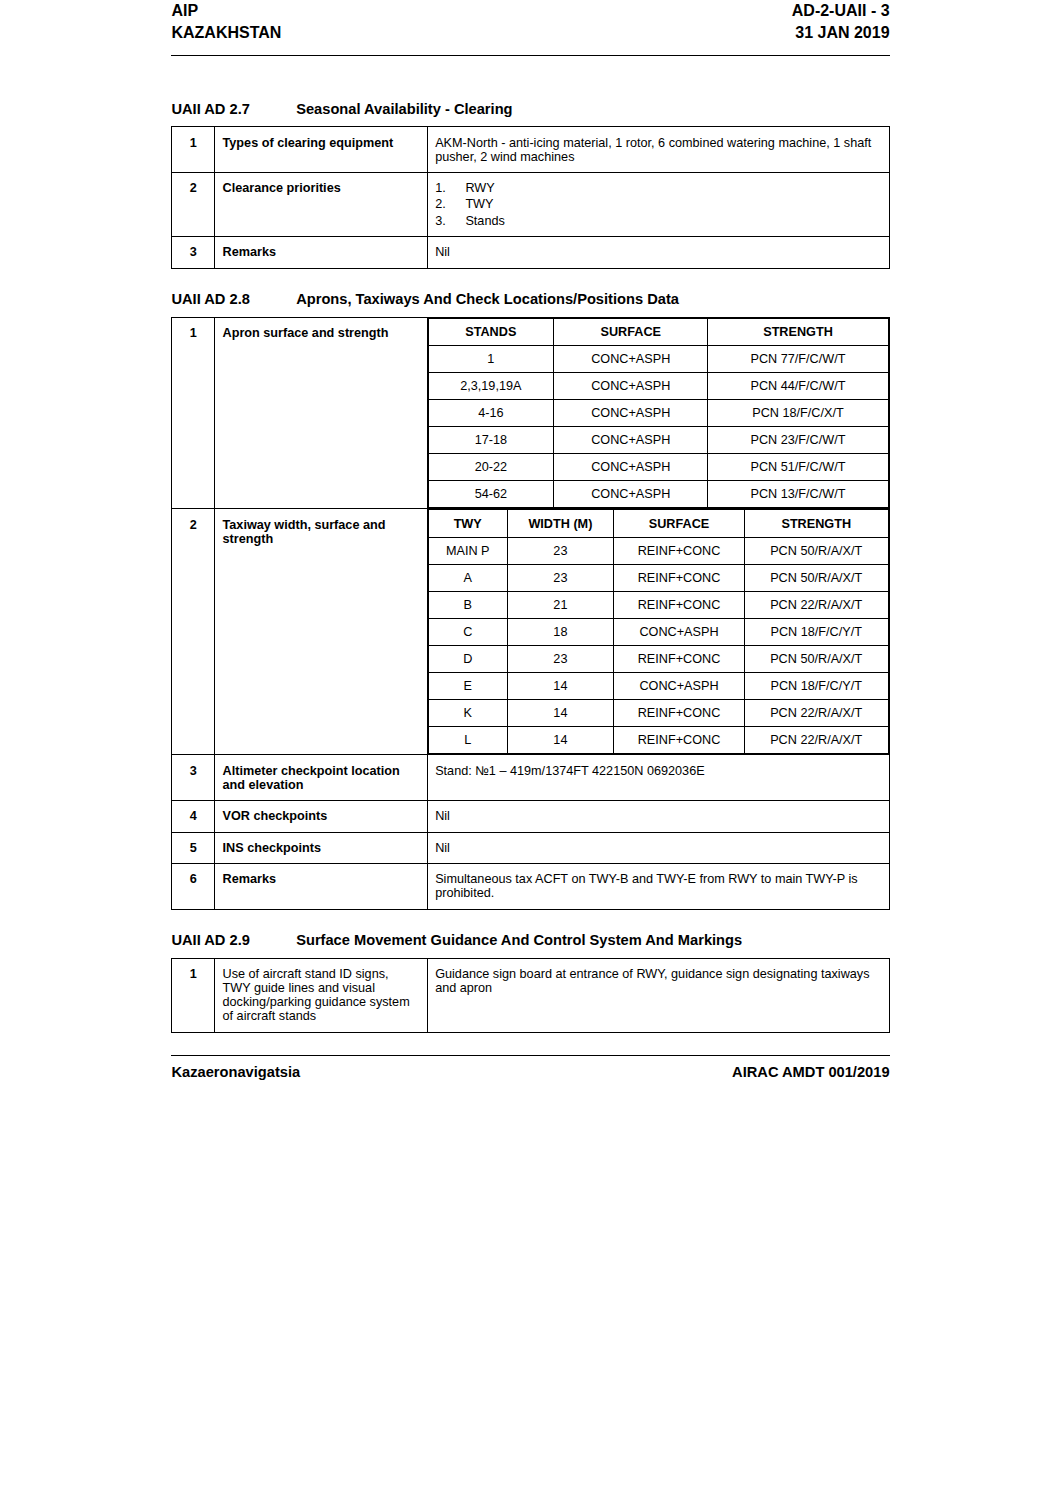AIP KAZAKHSTAN
AD-2-UAII - 3 31 JAN 2019
UAII AD 2.7 Seasonal Availability - Clearing
| 1 | Types of clearing equipment | AKM-North - anti-icing material, 1 rotor, 6 combined watering machine, 1 shaft pusher, 2 wind machines |
| 2 | Clearance priorities | 1. RWY 2. TWY 3. Stands |
| 3 | Remarks | Nil |
UAII AD 2.8 Aprons, Taxiways And Check Locations/Positions Data
| 1 | Apron surface and strength | / STANDS / SURFACE / STRENGTH / / --- / --- / --- / / 1 / CONC+ASPH / PCN 77/F/C/W/T / / 2,3,19,19A / CONC+ASPH / PCN 44/F/C/W/T / / 4-16 / CONC+ASPH / PCN 18/F/C/X/T / / 17-18 / CONC+ASPH / PCN 23/F/C/W/T / / 20-22 / CONC+ASPH / PCN 51/F/C/W/T / / 54-62 / CONC+ASPH / PCN 13/F/C/W/T / |
| 2 | Taxiway width, surface and strength | / TWY / WIDTH (M) / SURFACE / STRENGTH / / --- / --- / --- / --- / / MAIN P / 23 / REINF+CONC / PCN 50/R/A/X/T / / A / 23 / REINF+CONC / PCN 50/R/A/X/T / / B / 21 / REINF+CONC / PCN 22/R/A/X/T / / C / 18 / CONC+ASPH / PCN 18/F/C/Y/T / / D / 23 / REINF+CONC / PCN 50/R/A/X/T / / E / 14 / CONC+ASPH / PCN 18/F/C/Y/T / / K / 14 / REINF+CONC / PCN 22/R/A/X/T / / L / 14 / REINF+CONC / PCN 22/R/A/X/T / |
| 3 | Altimeter checkpoint location and elevation | Stand: №1 – 419m/1374FT 422150N 0692036E |
| 4 | VOR checkpoints | Nil |
| 5 | INS checkpoints | Nil |
| 6 | Remarks | Simultaneous tax ACFT on TWY-B and TWY-E from RWY to main TWY-P is prohibited. |
UAII AD 2.9 Surface Movement Guidance And Control System And Markings
| 1 | Use of aircraft stand ID signs, TWY guide lines and visual docking/parking guidance system of aircraft stands | Guidance sign board at entrance of RWY, guidance sign designating taxiways and apron |
Kazaeronavigatsia
AIRAC AMDT 001/2019